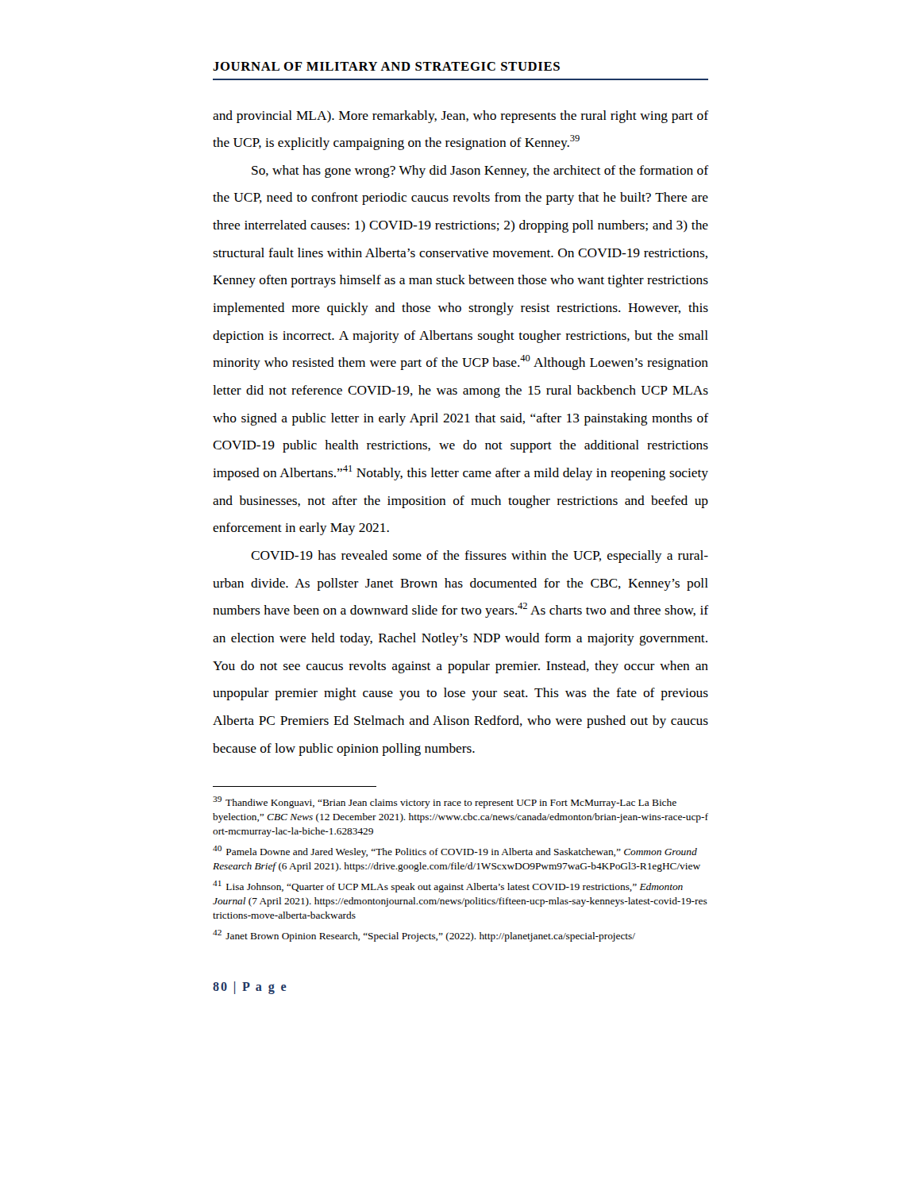JOURNAL OF MILITARY AND STRATEGIC STUDIES
and provincial MLA). More remarkably, Jean, who represents the rural right wing part of the UCP, is explicitly campaigning on the resignation of Kenney.39
So, what has gone wrong? Why did Jason Kenney, the architect of the formation of the UCP, need to confront periodic caucus revolts from the party that he built? There are three interrelated causes: 1) COVID-19 restrictions; 2) dropping poll numbers; and 3) the structural fault lines within Alberta’s conservative movement. On COVID-19 restrictions, Kenney often portrays himself as a man stuck between those who want tighter restrictions implemented more quickly and those who strongly resist restrictions. However, this depiction is incorrect. A majority of Albertans sought tougher restrictions, but the small minority who resisted them were part of the UCP base.40 Although Loewen’s resignation letter did not reference COVID-19, he was among the 15 rural backbench UCP MLAs who signed a public letter in early April 2021 that said, “after 13 painstaking months of COVID-19 public health restrictions, we do not support the additional restrictions imposed on Albertans.”41 Notably, this letter came after a mild delay in reopening society and businesses, not after the imposition of much tougher restrictions and beefed up enforcement in early May 2021.
COVID-19 has revealed some of the fissures within the UCP, especially a rural-urban divide. As pollster Janet Brown has documented for the CBC, Kenney’s poll numbers have been on a downward slide for two years.42 As charts two and three show, if an election were held today, Rachel Notley’s NDP would form a majority government. You do not see caucus revolts against a popular premier. Instead, they occur when an unpopular premier might cause you to lose your seat. This was the fate of previous Alberta PC Premiers Ed Stelmach and Alison Redford, who were pushed out by caucus because of low public opinion polling numbers.
39 Thandiwe Konguavi, “Brian Jean claims victory in race to represent UCP in Fort McMurray-Lac La Biche byelection,” CBC News (12 December 2021). https://www.cbc.ca/news/canada/edmonton/brian-jean-wins-race-ucp-fort-mcmurray-lac-la-biche-1.6283429
40 Pamela Downe and Jared Wesley, “The Politics of COVID-19 in Alberta and Saskatchewan,” Common Ground Research Brief (6 April 2021). https://drive.google.com/file/d/1WScxwDO9Pwm97waG-b4KPoGl3-R1egHC/view
41 Lisa Johnson, “Quarter of UCP MLAs speak out against Alberta’s latest COVID-19 restrictions,” Edmonton Journal (7 April 2021). https://edmontonjournal.com/news/politics/fifteen-ucp-mlas-say-kenneys-latest-covid-19-restrictions-move-alberta-backwards
42 Janet Brown Opinion Research, “Special Projects,” (2022). http://planetjanet.ca/special-projects/
80 | P a g e